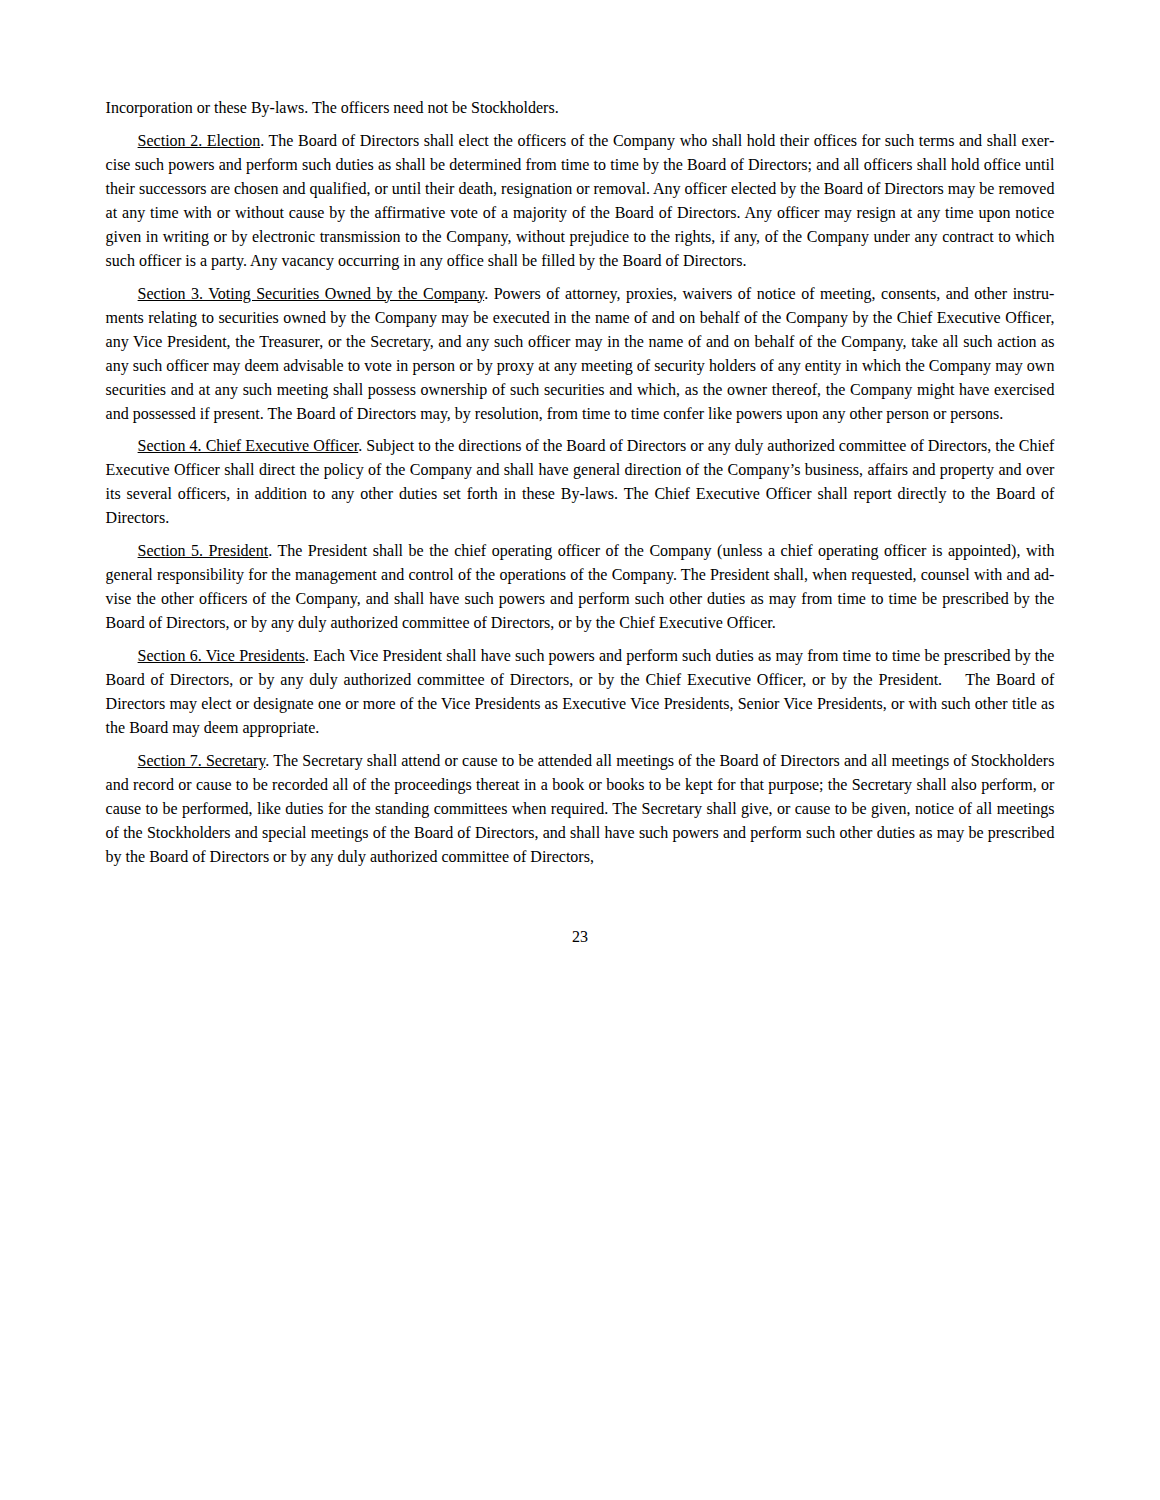Incorporation or these By-laws. The officers need not be Stockholders.
Section 2. Election. The Board of Directors shall elect the officers of the Company who shall hold their offices for such terms and shall exercise such powers and perform such duties as shall be determined from time to time by the Board of Directors; and all officers shall hold office until their successors are chosen and qualified, or until their death, resignation or removal. Any officer elected by the Board of Directors may be removed at any time with or without cause by the affirmative vote of a majority of the Board of Directors. Any officer may resign at any time upon notice given in writing or by electronic transmission to the Company, without prejudice to the rights, if any, of the Company under any contract to which such officer is a party. Any vacancy occurring in any office shall be filled by the Board of Directors.
Section 3. Voting Securities Owned by the Company. Powers of attorney, proxies, waivers of notice of meeting, consents, and other instruments relating to securities owned by the Company may be executed in the name of and on behalf of the Company by the Chief Executive Officer, any Vice President, the Treasurer, or the Secretary, and any such officer may in the name of and on behalf of the Company, take all such action as any such officer may deem advisable to vote in person or by proxy at any meeting of security holders of any entity in which the Company may own securities and at any such meeting shall possess ownership of such securities and which, as the owner thereof, the Company might have exercised and possessed if present. The Board of Directors may, by resolution, from time to time confer like powers upon any other person or persons.
Section 4. Chief Executive Officer. Subject to the directions of the Board of Directors or any duly authorized committee of Directors, the Chief Executive Officer shall direct the policy of the Company and shall have general direction of the Company’s business, affairs and property and over its several officers, in addition to any other duties set forth in these By-laws. The Chief Executive Officer shall report directly to the Board of Directors.
Section 5. President. The President shall be the chief operating officer of the Company (unless a chief operating officer is appointed), with general responsibility for the management and control of the operations of the Company. The President shall, when requested, counsel with and advise the other officers of the Company, and shall have such powers and perform such other duties as may from time to time be prescribed by the Board of Directors, or by any duly authorized committee of Directors, or by the Chief Executive Officer.
Section 6. Vice Presidents. Each Vice President shall have such powers and perform such duties as may from time to time be prescribed by the Board of Directors, or by any duly authorized committee of Directors, or by the Chief Executive Officer, or by the President. The Board of Directors may elect or designate one or more of the Vice Presidents as Executive Vice Presidents, Senior Vice Presidents, or with such other title as the Board may deem appropriate.
Section 7. Secretary. The Secretary shall attend or cause to be attended all meetings of the Board of Directors and all meetings of Stockholders and record or cause to be recorded all of the proceedings thereat in a book or books to be kept for that purpose; the Secretary shall also perform, or cause to be performed, like duties for the standing committees when required. The Secretary shall give, or cause to be given, notice of all meetings of the Stockholders and special meetings of the Board of Directors, and shall have such powers and perform such other duties as may be prescribed by the Board of Directors or by any duly authorized committee of Directors,
23